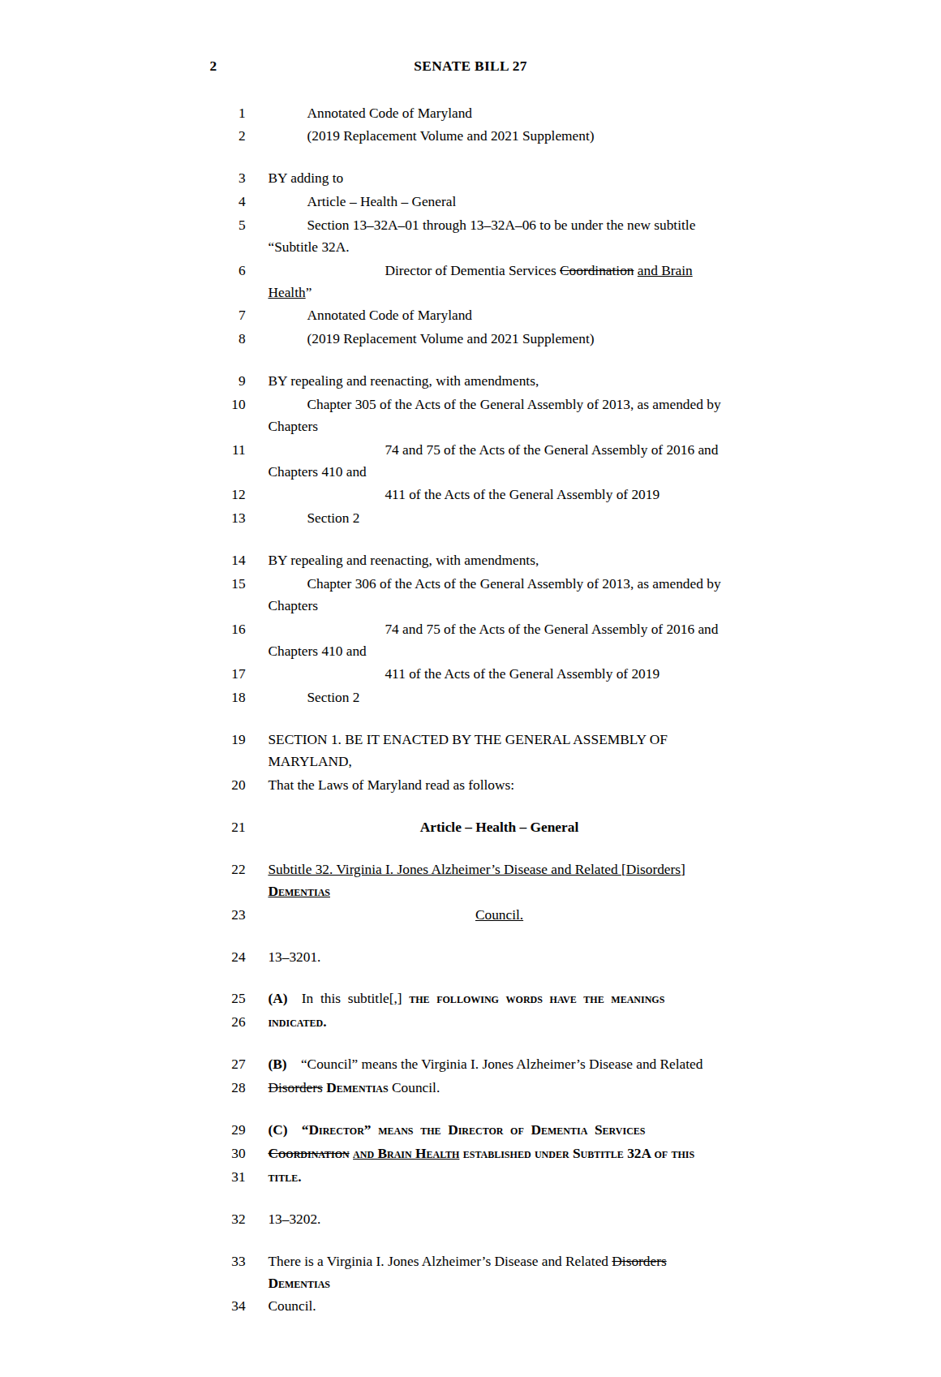2
SENATE BILL 27
| 1 | Annotated Code of Maryland |
| 2 | (2019 Replacement Volume and 2021 Supplement) |
| 3 | BY adding to |
| 4 | Article – Health – General |
| 5 | Section 13–32A–01 through 13–32A–06 to be under the new subtitle “Subtitle 32A. |
| 6 | Director of Dementia Services Coordination and Brain Health ” |
| 7 | Annotated Code of Maryland |
| 8 | (2019 Replacement Volume and 2021 Supplement) |
| 9 | BY repealing and reenacting, with amendments, |
| 10 | Chapter 305 of the Acts of the General Assembly of 2013, as amended by Chapters |
| 11 | 74 and 75 of the Acts of the General Assembly of 2016 and Chapters 410 and |
| 12 | 411 of the Acts of the General Assembly of 2019 |
| 13 | Section 2 |
| 14 | BY repealing and reenacting, with amendments, |
| 15 | Chapter 306 of the Acts of the General Assembly of 2013, as amended by Chapters |
| 16 | 74 and 75 of the Acts of the General Assembly of 2016 and Chapters 410 and |
| 17 | 411 of the Acts of the General Assembly of 2019 |
| 18 | Section 2 |
| 19 | SECTION 1. BE IT ENACTED BY THE GENERAL ASSEMBLY OF MARYLAND, |
| 20 | That the Laws of Maryland read as follows: |
| 21 | Article – Health – General |
| 22 | Subtitle 32. Virginia I. Jones Alzheimer’s Disease and Related [ Disorders ] Dementias |
| 23 | Council. |
| 24 | 13–3201. |
| 25 | (A) In this subtitle[,] the following words have the meanings |
| 26 | indicated. |
| 27 | (B) “Council” means the Virginia I. Jones Alzheimer’s Disease and Related |
| 28 | Disorders Dementias Council. |
| 29 | (C) “Director” means the Director of Dementia Services |
| 30 | Coordination and Brain Health established under Subtitle 32A of this |
| 31 | title. |
| 32 | 13–3202. |
| 33 | There is a Virginia I. Jones Alzheimer’s Disease and Related Disorders Dementias |
| 34 | Council. |